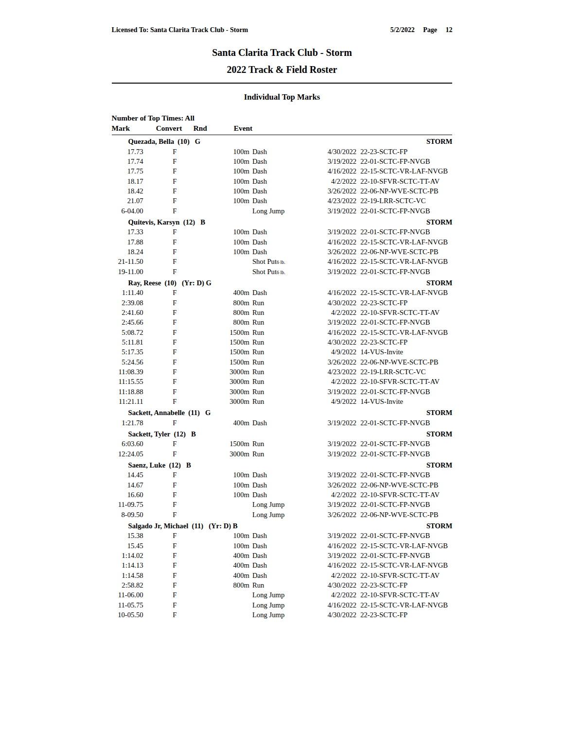Licensed To: Santa Clarita Track Club - Storm
5/2/2022 Page 12
Santa Clarita Track Club - Storm
2022 Track & Field Roster
Individual Top Marks
Number of Top Times: All
| Mark | Convert | Rnd | Event | | |
| --- | --- | --- | --- | --- | --- |
| Quezada, Bella (10) G | STORM |
| 17.73 | F | | 100m | Dash | 4/30/2022 | 22-23-SCTC-FP |
| 17.74 | F | | 100m | Dash | 3/19/2022 | 22-01-SCTC-FP-NVGB |
| 17.75 | F | | 100m | Dash | 4/16/2022 | 22-15-SCTC-VR-LAF-NVGB |
| 18.17 | F | | 100m | Dash | 4/2/2022 | 22-10-SFVR-SCTC-TT-AV |
| 18.42 | F | | 100m | Dash | 3/26/2022 | 22-06-NP-WVE-SCTC-PB |
| 21.07 | F | | 100m | Dash | 4/23/2022 | 22-19-LRR-SCTC-VC |
| 6-04.00 | F | | | Long Jump | 3/19/2022 | 22-01-SCTC-FP-NVGB |
| Quitevis, Karsyn (12) B | STORM |
| 17.33 | F | | 100m | Dash | 3/19/2022 | 22-01-SCTC-FP-NVGB |
| 17.88 | F | | 100m | Dash | 4/16/2022 | 22-15-SCTC-VR-LAF-NVGB |
| 18.24 | F | | 100m | Dash | 3/26/2022 | 22-06-NP-WVE-SCTC-PB |
| 21-11.50 | F | | | Shot Put 6 lb. | 4/16/2022 | 22-15-SCTC-VR-LAF-NVGB |
| 19-11.00 | F | | | Shot Put 6 lb. | 3/19/2022 | 22-01-SCTC-FP-NVGB |
| Ray, Reese (10) (Yr: D) G | STORM |
| 1:11.40 | F | | 400m | Dash | 4/16/2022 | 22-15-SCTC-VR-LAF-NVGB |
| 2:39.08 | F | | 800m | Run | 4/30/2022 | 22-23-SCTC-FP |
| 2:41.60 | F | | 800m | Run | 4/2/2022 | 22-10-SFVR-SCTC-TT-AV |
| 2:45.66 | F | | 800m | Run | 3/19/2022 | 22-01-SCTC-FP-NVGB |
| 5:08.72 | F | | 1500m | Run | 4/16/2022 | 22-15-SCTC-VR-LAF-NVGB |
| 5:11.81 | F | | 1500m | Run | 4/30/2022 | 22-23-SCTC-FP |
| 5:17.35 | F | | 1500m | Run | 4/9/2022 | 14-VUS-Invite |
| 5:24.56 | F | | 1500m | Run | 3/26/2022 | 22-06-NP-WVE-SCTC-PB |
| 11:08.39 | F | | 3000m | Run | 4/23/2022 | 22-19-LRR-SCTC-VC |
| 11:15.55 | F | | 3000m | Run | 4/2/2022 | 22-10-SFVR-SCTC-TT-AV |
| 11:18.88 | F | | 3000m | Run | 3/19/2022 | 22-01-SCTC-FP-NVGB |
| 11:21.11 | F | | 3000m | Run | 4/9/2022 | 14-VUS-Invite |
| Sackett, Annabelle (11) G | STORM |
| 1:21.78 | F | | 400m | Dash | 3/19/2022 | 22-01-SCTC-FP-NVGB |
| Sackett, Tyler (12) B | STORM |
| 6:03.60 | F | | 1500m | Run | 3/19/2022 | 22-01-SCTC-FP-NVGB |
| 12:24.05 | F | | 3000m | Run | 3/19/2022 | 22-01-SCTC-FP-NVGB |
| Saenz, Luke (12) B | STORM |
| 14.45 | F | | 100m | Dash | 3/19/2022 | 22-01-SCTC-FP-NVGB |
| 14.67 | F | | 100m | Dash | 3/26/2022 | 22-06-NP-WVE-SCTC-PB |
| 16.60 | F | | 100m | Dash | 4/2/2022 | 22-10-SFVR-SCTC-TT-AV |
| 11-09.75 | F | | | Long Jump | 3/19/2022 | 22-01-SCTC-FP-NVGB |
| 8-09.50 | F | | | Long Jump | 3/26/2022 | 22-06-NP-WVE-SCTC-PB |
| Salgado Jr, Michael (11) (Yr: D) B | STORM |
| 15.38 | F | | 100m | Dash | 3/19/2022 | 22-01-SCTC-FP-NVGB |
| 15.45 | F | | 100m | Dash | 4/16/2022 | 22-15-SCTC-VR-LAF-NVGB |
| 1:14.02 | F | | 400m | Dash | 3/19/2022 | 22-01-SCTC-FP-NVGB |
| 1:14.13 | F | | 400m | Dash | 4/16/2022 | 22-15-SCTC-VR-LAF-NVGB |
| 1:14.58 | F | | 400m | Dash | 4/2/2022 | 22-10-SFVR-SCTC-TT-AV |
| 2:58.82 | F | | 800m | Run | 4/30/2022 | 22-23-SCTC-FP |
| 11-06.00 | F | | | Long Jump | 4/2/2022 | 22-10-SFVR-SCTC-TT-AV |
| 11-05.75 | F | | | Long Jump | 4/16/2022 | 22-15-SCTC-VR-LAF-NVGB |
| 10-05.50 | F | | | Long Jump | 4/30/2022 | 22-23-SCTC-FP |